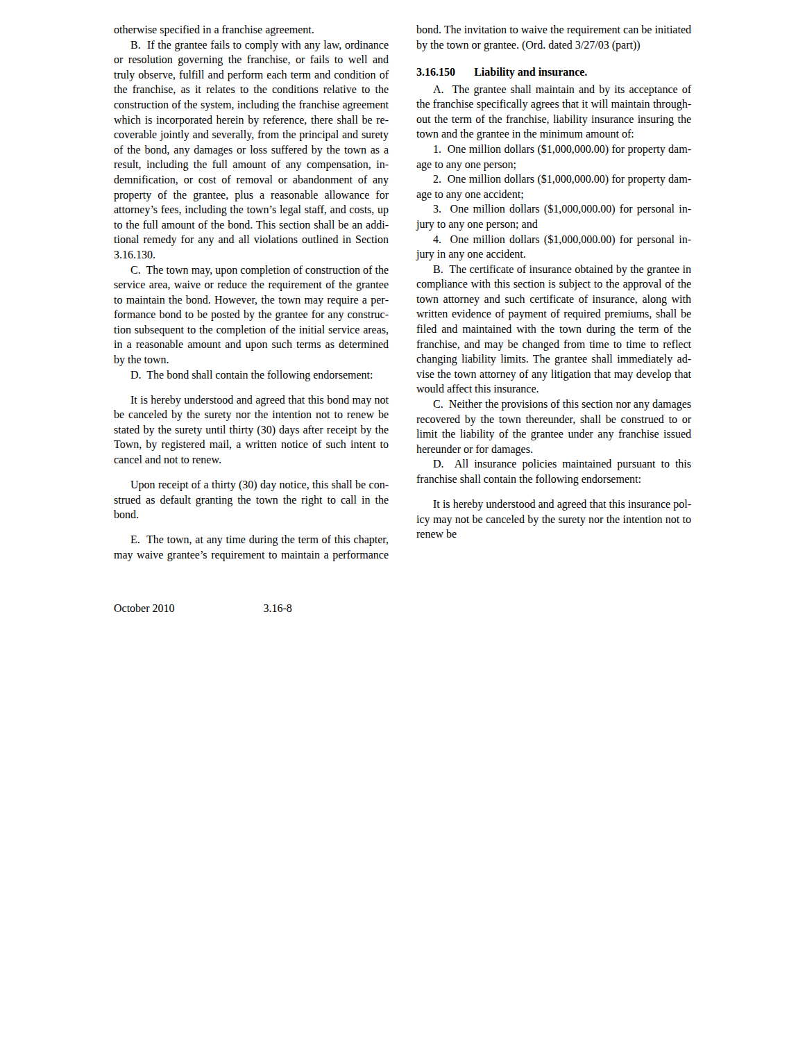otherwise specified in a franchise agreement.
B. If the grantee fails to comply with any law, ordinance or resolution governing the franchise, or fails to well and truly observe, fulfill and perform each term and condition of the franchise, as it relates to the conditions relative to the construction of the system, including the franchise agreement which is incorporated herein by reference, there shall be recoverable jointly and severally, from the principal and surety of the bond, any damages or loss suffered by the town as a result, including the full amount of any compensation, indemnification, or cost of removal or abandonment of any property of the grantee, plus a reasonable allowance for attorney’s fees, including the town’s legal staff, and costs, up to the full amount of the bond. This section shall be an additional remedy for any and all violations outlined in Section 3.16.130.
C. The town may, upon completion of construction of the service area, waive or reduce the requirement of the grantee to maintain the bond. However, the town may require a performance bond to be posted by the grantee for any construction subsequent to the completion of the initial service areas, in a reasonable amount and upon such terms as determined by the town.
D. The bond shall contain the following endorsement:
It is hereby understood and agreed that this bond may not be canceled by the surety nor the intention not to renew be stated by the surety until thirty (30) days after receipt by the Town, by registered mail, a written notice of such intent to cancel and not to renew.
Upon receipt of a thirty (30) day notice, this shall be construed as default granting the town the right to call in the bond.
E. The town, at any time during the term of this chapter, may waive grantee’s requirement to maintain a performance bond. The invitation to waive the requirement can be initiated by the town or grantee. (Ord. dated 3/27/03 (part))
3.16.150 Liability and insurance.
A. The grantee shall maintain and by its acceptance of the franchise specifically agrees that it will maintain throughout the term of the franchise, liability insurance insuring the town and the grantee in the minimum amount of:
1. One million dollars ($1,000,000.00) for property damage to any one person;
2. One million dollars ($1,000,000.00) for property damage to any one accident;
3. One million dollars ($1,000,000.00) for personal injury to any one person; and
4. One million dollars ($1,000,000.00) for personal injury in any one accident.
B. The certificate of insurance obtained by the grantee in compliance with this section is subject to the approval of the town attorney and such certificate of insurance, along with written evidence of payment of required premiums, shall be filed and maintained with the town during the term of the franchise, and may be changed from time to time to reflect changing liability limits. The grantee shall immediately advise the town attorney of any litigation that may develop that would affect this insurance.
C. Neither the provisions of this section nor any damages recovered by the town thereunder, shall be construed to or limit the liability of the grantee under any franchise issued hereunder or for damages.
D. All insurance policies maintained pursuant to this franchise shall contain the following endorsement:
It is hereby understood and agreed that this insurance policy may not be canceled by the surety nor the intention not to renew be
October 2010 3.16-8